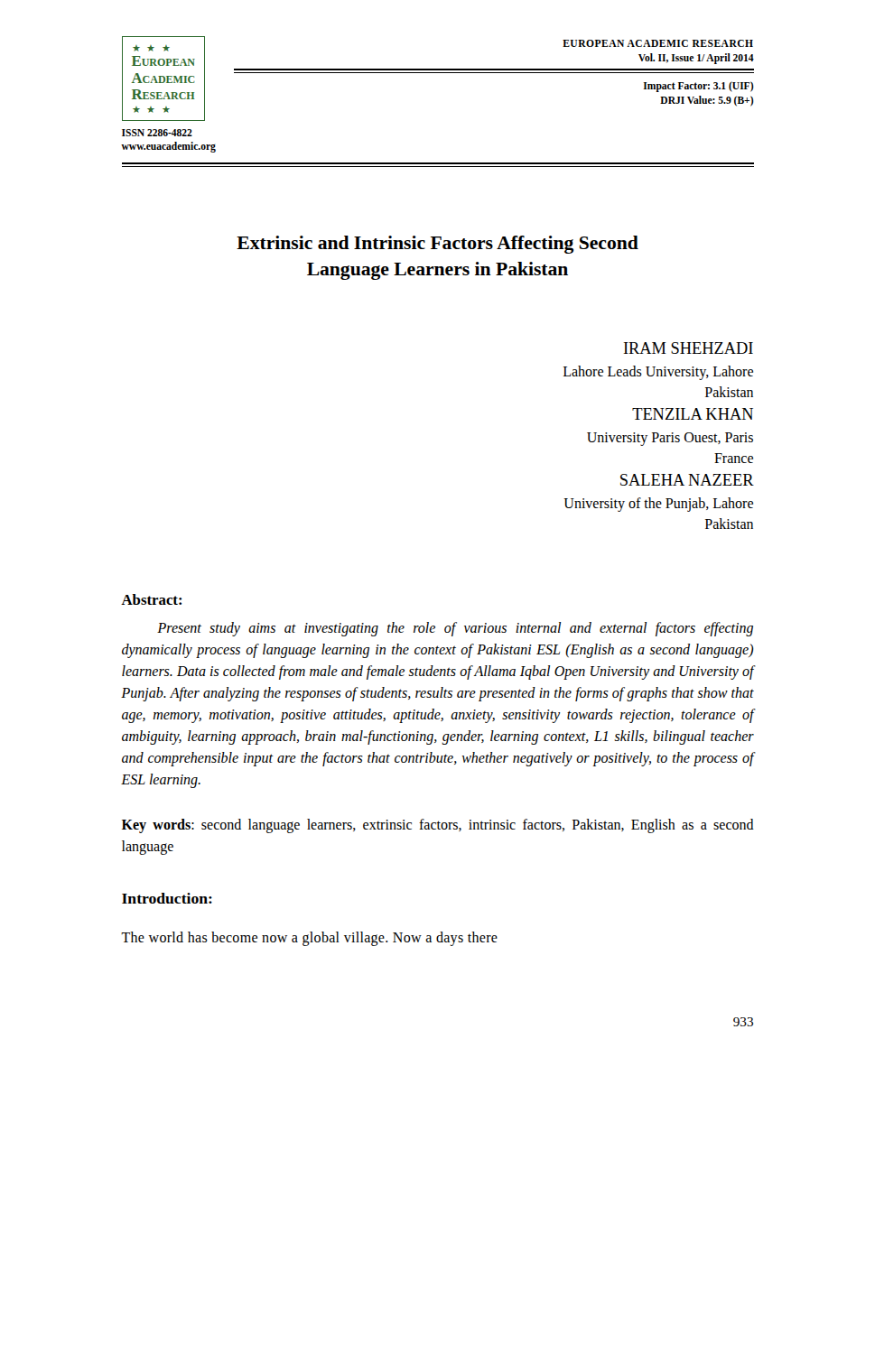★ ★ ★ European Academic Research ★ ★ ★
ISSN 2286-4822
www.euacademic.org
EUROPEAN ACADEMIC RESEARCH
Vol. II, Issue 1/ April 2014
Impact Factor: 3.1 (UIF)
DRJI Value: 5.9 (B+)
Extrinsic and Intrinsic Factors Affecting Second
Language Learners in Pakistan
IRAM SHEHZADI
Lahore Leads University, Lahore
Pakistan
TENZILA KHAN
University Paris Ouest, Paris
France
SALEHA NAZEER
University of the Punjab, Lahore
Pakistan
Abstract:
Present study aims at investigating the role of various internal and external factors effecting dynamically process of language learning in the context of Pakistani ESL (English as a second language) learners. Data is collected from male and female students of Allama Iqbal Open University and University of Punjab. After analyzing the responses of students, results are presented in the forms of graphs that show that age, memory, motivation, positive attitudes, aptitude, anxiety, sensitivity towards rejection, tolerance of ambiguity, learning approach, brain mal-functioning, gender, learning context, L1 skills, bilingual teacher and comprehensible input are the factors that contribute, whether negatively or positively, to the process of ESL learning.
Key words: second language learners, extrinsic factors, intrinsic factors, Pakistan, English as a second language
Introduction:
The world has become now a global village. Now a days there
933